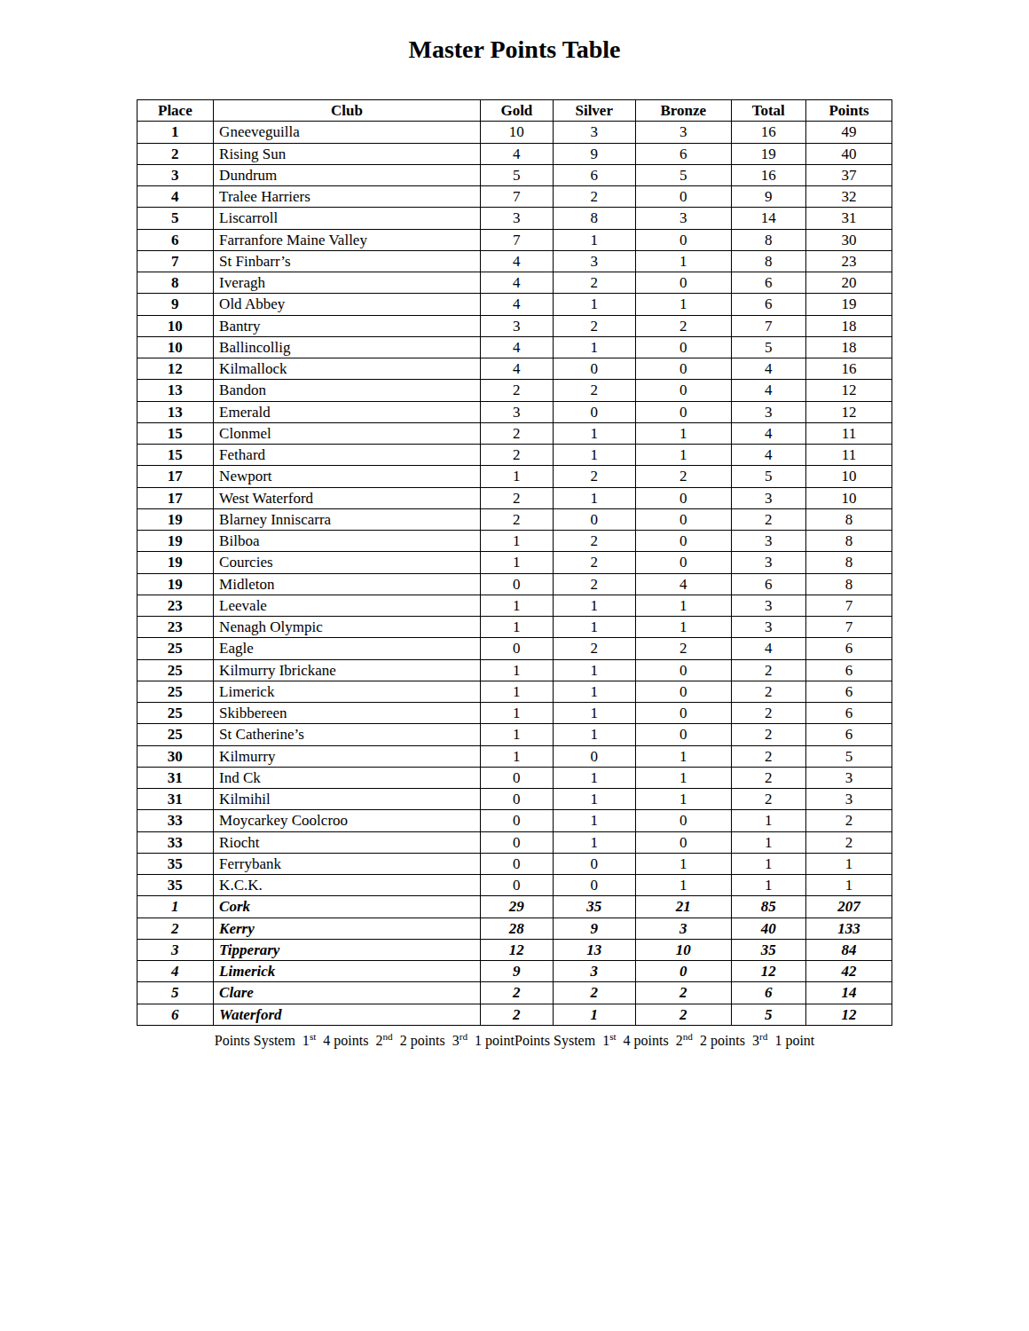Master Points Table
| Place | Club | Gold | Silver | Bronze | Total | Points |
| --- | --- | --- | --- | --- | --- | --- |
| 1 | Gneeveguilla | 10 | 3 | 3 | 16 | 49 |
| 2 | Rising Sun | 4 | 9 | 6 | 19 | 40 |
| 3 | Dundrum | 5 | 6 | 5 | 16 | 37 |
| 4 | Tralee Harriers | 7 | 2 | 0 | 9 | 32 |
| 5 | Liscarroll | 3 | 8 | 3 | 14 | 31 |
| 6 | Farranfore Maine Valley | 7 | 1 | 0 | 8 | 30 |
| 7 | St Finbarr’s | 4 | 3 | 1 | 8 | 23 |
| 8 | Iveragh | 4 | 2 | 0 | 6 | 20 |
| 9 | Old Abbey | 4 | 1 | 1 | 6 | 19 |
| 10 | Bantry | 3 | 2 | 2 | 7 | 18 |
| 10 | Ballincollig | 4 | 1 | 0 | 5 | 18 |
| 12 | Kilmallock | 4 | 0 | 0 | 4 | 16 |
| 13 | Bandon | 2 | 2 | 0 | 4 | 12 |
| 13 | Emerald | 3 | 0 | 0 | 3 | 12 |
| 15 | Clonmel | 2 | 1 | 1 | 4 | 11 |
| 15 | Fethard | 2 | 1 | 1 | 4 | 11 |
| 17 | Newport | 1 | 2 | 2 | 5 | 10 |
| 17 | West Waterford | 2 | 1 | 0 | 3 | 10 |
| 19 | Blarney Inniscarra | 2 | 0 | 0 | 2 | 8 |
| 19 | Bilboa | 1 | 2 | 0 | 3 | 8 |
| 19 | Courcies | 1 | 2 | 0 | 3 | 8 |
| 19 | Midleton | 0 | 2 | 4 | 6 | 8 |
| 23 | Leevale | 1 | 1 | 1 | 3 | 7 |
| 23 | Nenagh Olympic | 1 | 1 | 1 | 3 | 7 |
| 25 | Eagle | 0 | 2 | 2 | 4 | 6 |
| 25 | Kilmurry Ibrickane | 1 | 1 | 0 | 2 | 6 |
| 25 | Limerick | 1 | 1 | 0 | 2 | 6 |
| 25 | Skibbereen | 1 | 1 | 0 | 2 | 6 |
| 25 | St Catherine’s | 1 | 1 | 0 | 2 | 6 |
| 30 | Kilmurry | 1 | 0 | 1 | 2 | 5 |
| 31 | Ind Ck | 0 | 1 | 1 | 2 | 3 |
| 31 | Kilmihil | 0 | 1 | 1 | 2 | 3 |
| 33 | Moycarkey Coolcroo | 0 | 1 | 0 | 1 | 2 |
| 33 | Riocht | 0 | 1 | 0 | 1 | 2 |
| 35 | Ferrybank | 0 | 0 | 1 | 1 | 1 |
| 35 | K.C.K. | 0 | 0 | 1 | 1 | 1 |
| 1 | Cork | 29 | 35 | 21 | 85 | 207 |
| 2 | Kerry | 28 | 9 | 3 | 40 | 133 |
| 3 | Tipperary | 12 | 13 | 10 | 35 | 84 |
| 4 | Limerick | 9 | 3 | 0 | 12 | 42 |
| 5 | Clare | 2 | 2 | 2 | 6 | 14 |
| 6 | Waterford | 2 | 1 | 2 | 5 | 12 |
Points System 1st 4 points 2nd 2 points 3rd 1 pointPoints System 1st 4 points 2nd 2 points 3rd 1 point